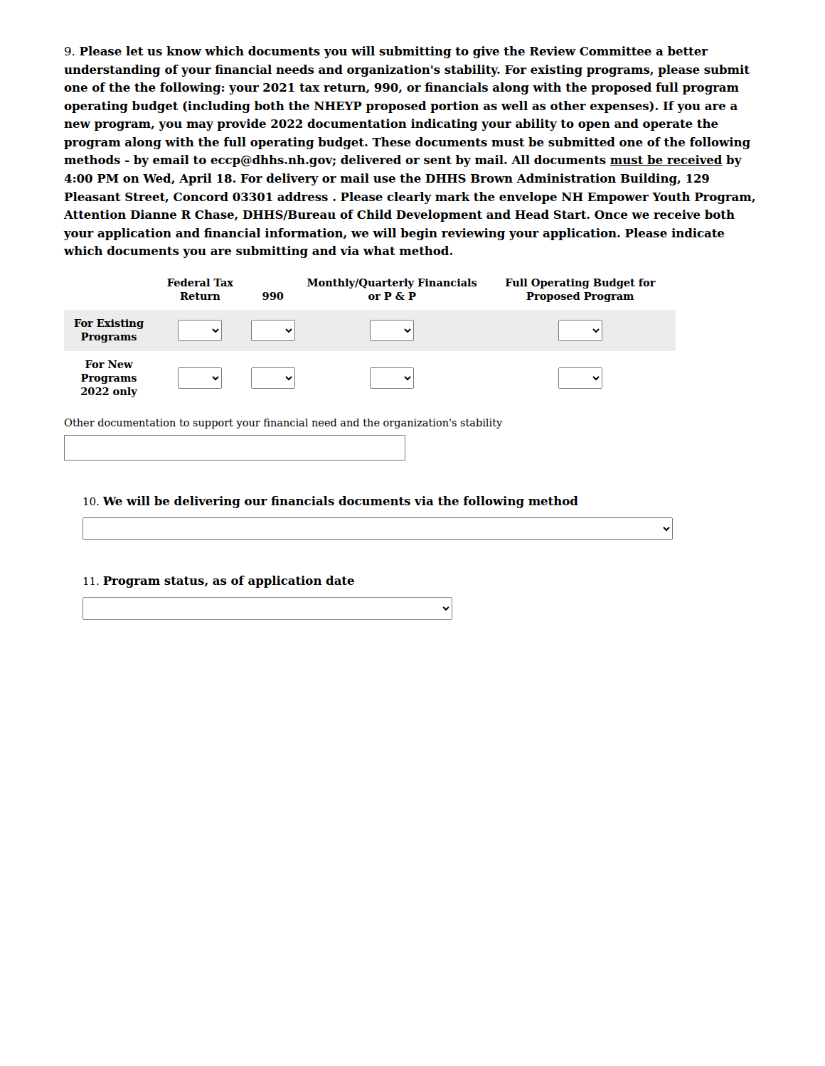9. Please let us know which documents you will submitting to give the Review Committee a better understanding of your financial needs and organization's stability. For existing programs, please submit one of the the following: your 2021 tax return, 990, or financials along with the proposed full program operating budget (including both the NHEYP proposed portion as well as other expenses). If you are a new program, you may provide 2022 documentation indicating your ability to open and operate the program along with the full operating budget. These documents must be submitted one of the following methods - by email to eccp@dhhs.nh.gov; delivered or sent by mail. All documents must be received by 4:00 PM on Wed, April 18. For delivery or mail use the DHHS Brown Administration Building, 129 Pleasant Street, Concord 03301 address . Please clearly mark the envelope NH Empower Youth Program, Attention Dianne R Chase, DHHS/Bureau of Child Development and Head Start. Once we receive both your application and financial information, we will begin reviewing your application. Please indicate which documents you are submitting and via what method.
| | Federal Tax Return | 990 | Monthly/Quarterly Financials or P & P | Full Operating Budget for Proposed Program |
| --- | --- | --- | --- | --- |
| For Existing Programs | | | | |
| For New Programs 2022 only | | | | |
Other documentation to support your financial need and the organization's stability
10. We will be delivering our financials documents via the following method
11. Program status, as of application date